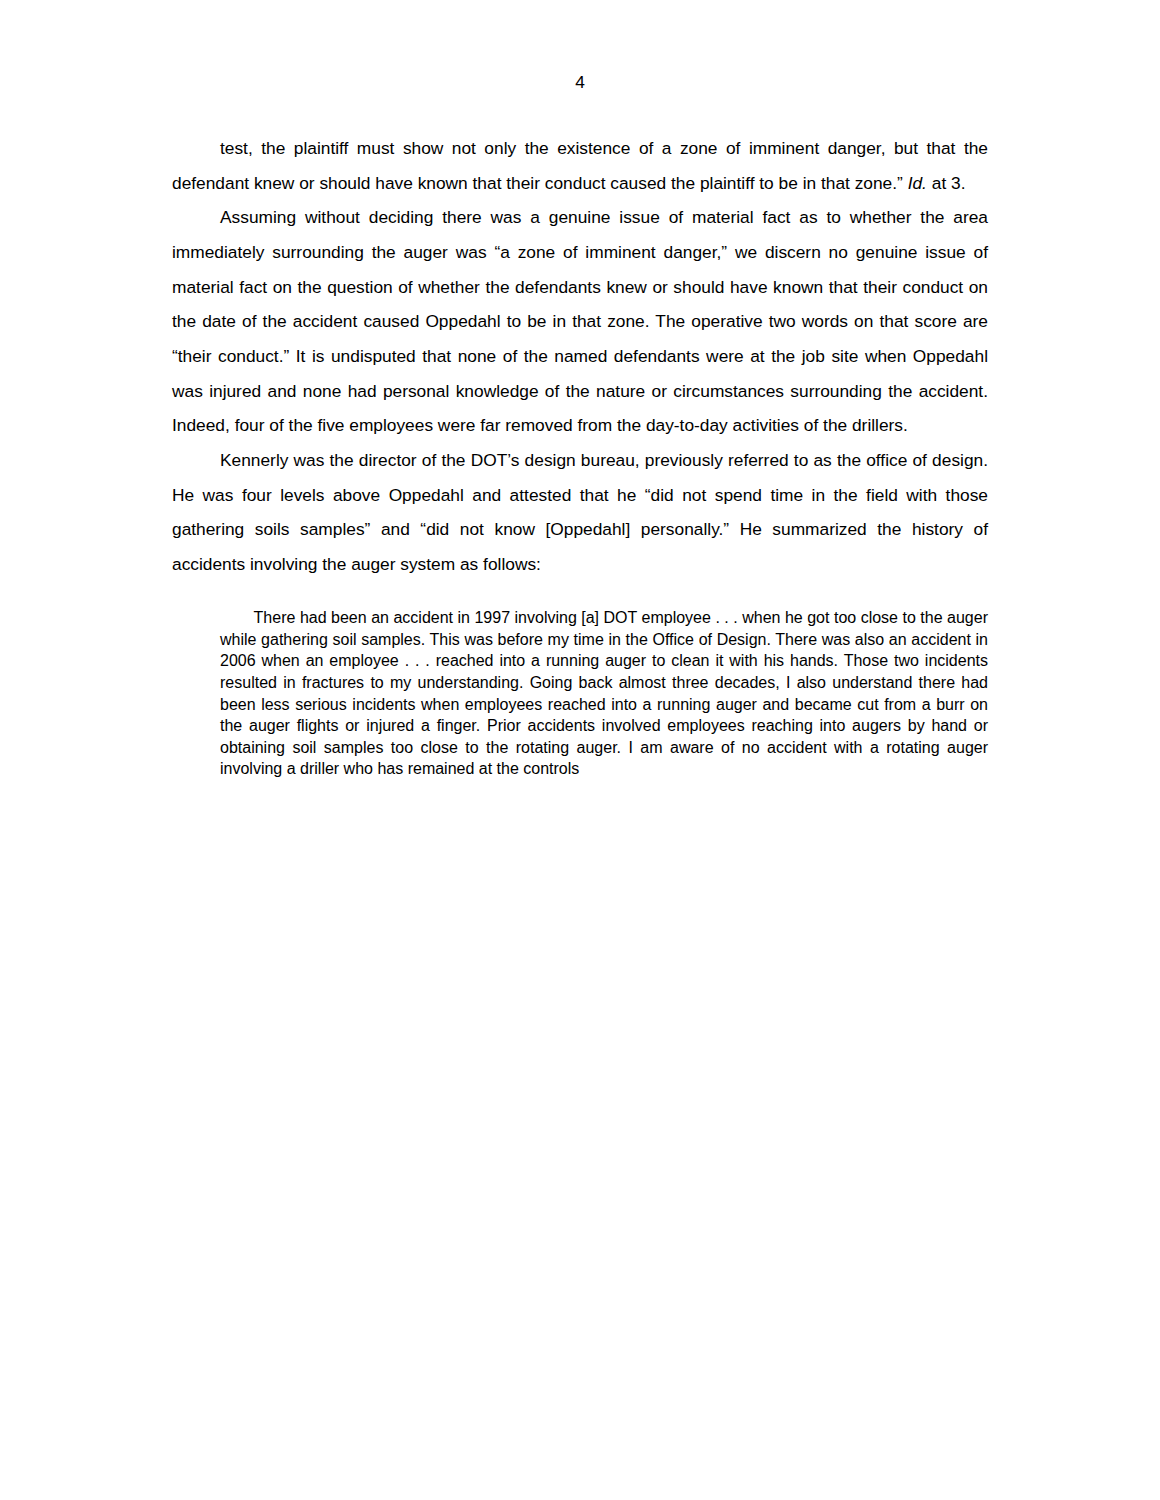4
test, the plaintiff must show not only the existence of a zone of imminent danger, but that the defendant knew or should have known that their conduct caused the plaintiff to be in that zone.” Id. at 3.
Assuming without deciding there was a genuine issue of material fact as to whether the area immediately surrounding the auger was “a zone of imminent danger,” we discern no genuine issue of material fact on the question of whether the defendants knew or should have known that their conduct on the date of the accident caused Oppedahl to be in that zone. The operative two words on that score are “their conduct.” It is undisputed that none of the named defendants were at the job site when Oppedahl was injured and none had personal knowledge of the nature or circumstances surrounding the accident. Indeed, four of the five employees were far removed from the day-to-day activities of the drillers.
Kennerly was the director of the DOT’s design bureau, previously referred to as the office of design. He was four levels above Oppedahl and attested that he “did not spend time in the field with those gathering soils samples” and “did not know [Oppedahl] personally.” He summarized the history of accidents involving the auger system as follows:
There had been an accident in 1997 involving [a] DOT employee . . . when he got too close to the auger while gathering soil samples. This was before my time in the Office of Design. There was also an accident in 2006 when an employee . . . reached into a running auger to clean it with his hands. Those two incidents resulted in fractures to my understanding. Going back almost three decades, I also understand there had been less serious incidents when employees reached into a running auger and became cut from a burr on the auger flights or injured a finger. Prior accidents involved employees reaching into augers by hand or obtaining soil samples too close to the rotating auger. I am aware of no accident with a rotating auger involving a driller who has remained at the controls